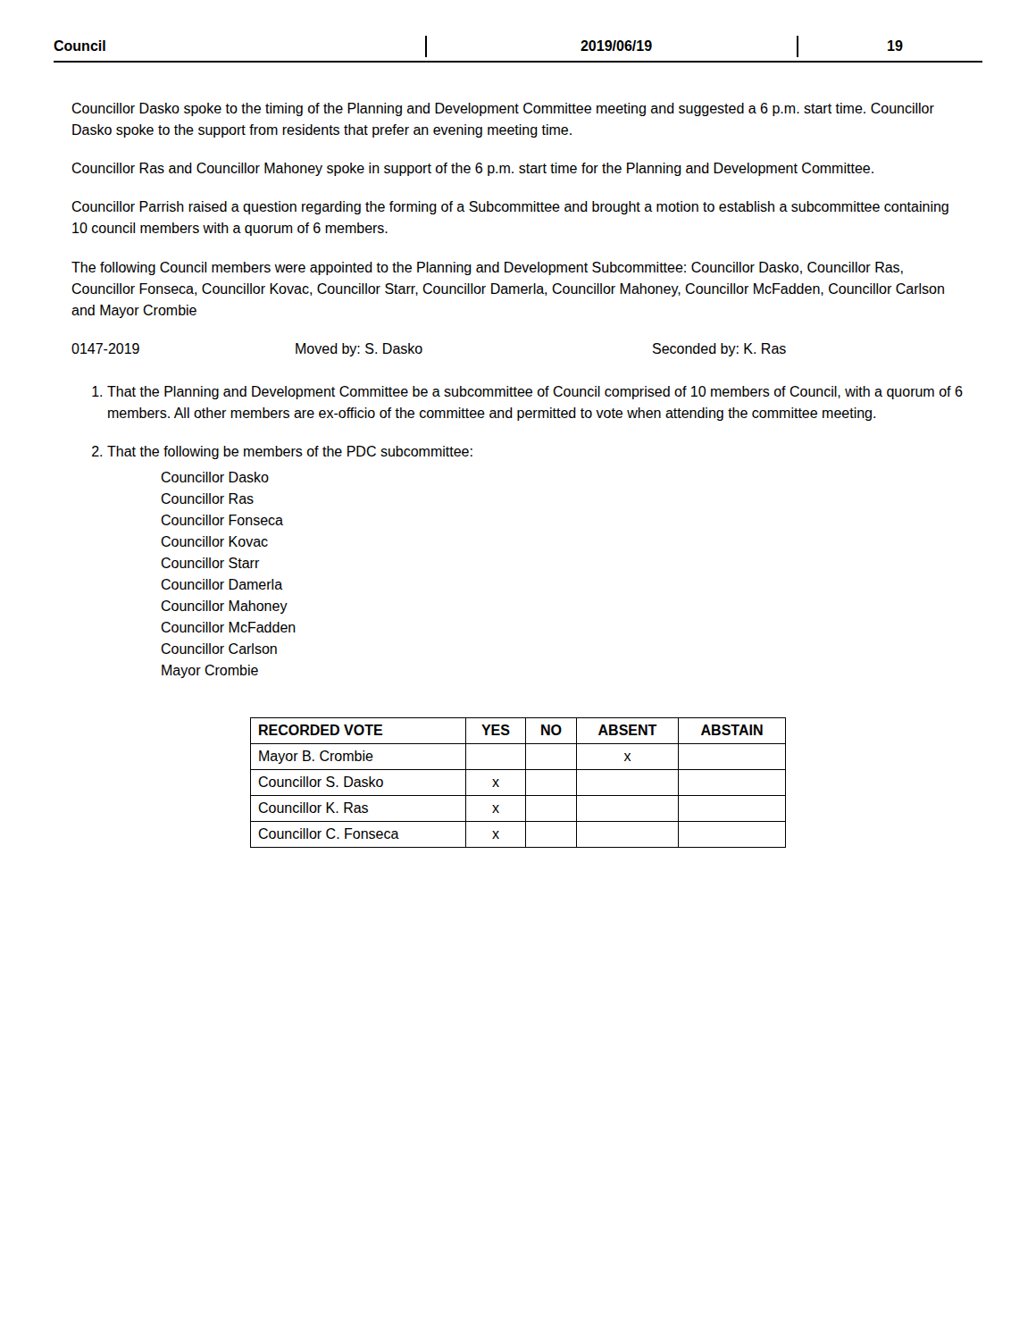Council
2019/06/19
19
Councillor Dasko spoke to the timing of the Planning and Development Committee meeting and suggested a 6 p.m. start time. Councillor Dasko spoke to the support from residents that prefer an evening meeting time.
Councillor Ras and Councillor Mahoney spoke in support of the 6 p.m. start time for the Planning and Development Committee.
Councillor Parrish raised a question regarding the forming of a Subcommittee and brought a motion to establish a subcommittee containing 10 council members with a quorum of 6 members.
The following Council members were appointed to the Planning and Development Subcommittee: Councillor Dasko, Councillor Ras, Councillor Fonseca, Councillor Kovac, Councillor Starr, Councillor Damerla, Councillor Mahoney, Councillor McFadden, Councillor Carlson and Mayor Crombie
0147-2019 Moved by: S. Dasko Seconded by: K. Ras
That the Planning and Development Committee be a subcommittee of Council comprised of 10 members of Council, with a quorum of 6 members. All other members are ex-officio of the committee and permitted to vote when attending the committee meeting.
That the following be members of the PDC subcommittee:
Councillor Dasko
Councillor Ras
Councillor Fonseca
Councillor Kovac
Councillor Starr
Councillor Damerla
Councillor Mahoney
Councillor McFadden
Councillor Carlson
Mayor Crombie
| RECORDED VOTE | YES | NO | ABSENT | ABSTAIN |
| --- | --- | --- | --- | --- |
| Mayor B. Crombie | | | x | |
| Councillor S. Dasko | x | | | |
| Councillor K. Ras | x | | | |
| Councillor C. Fonseca | x | | | |